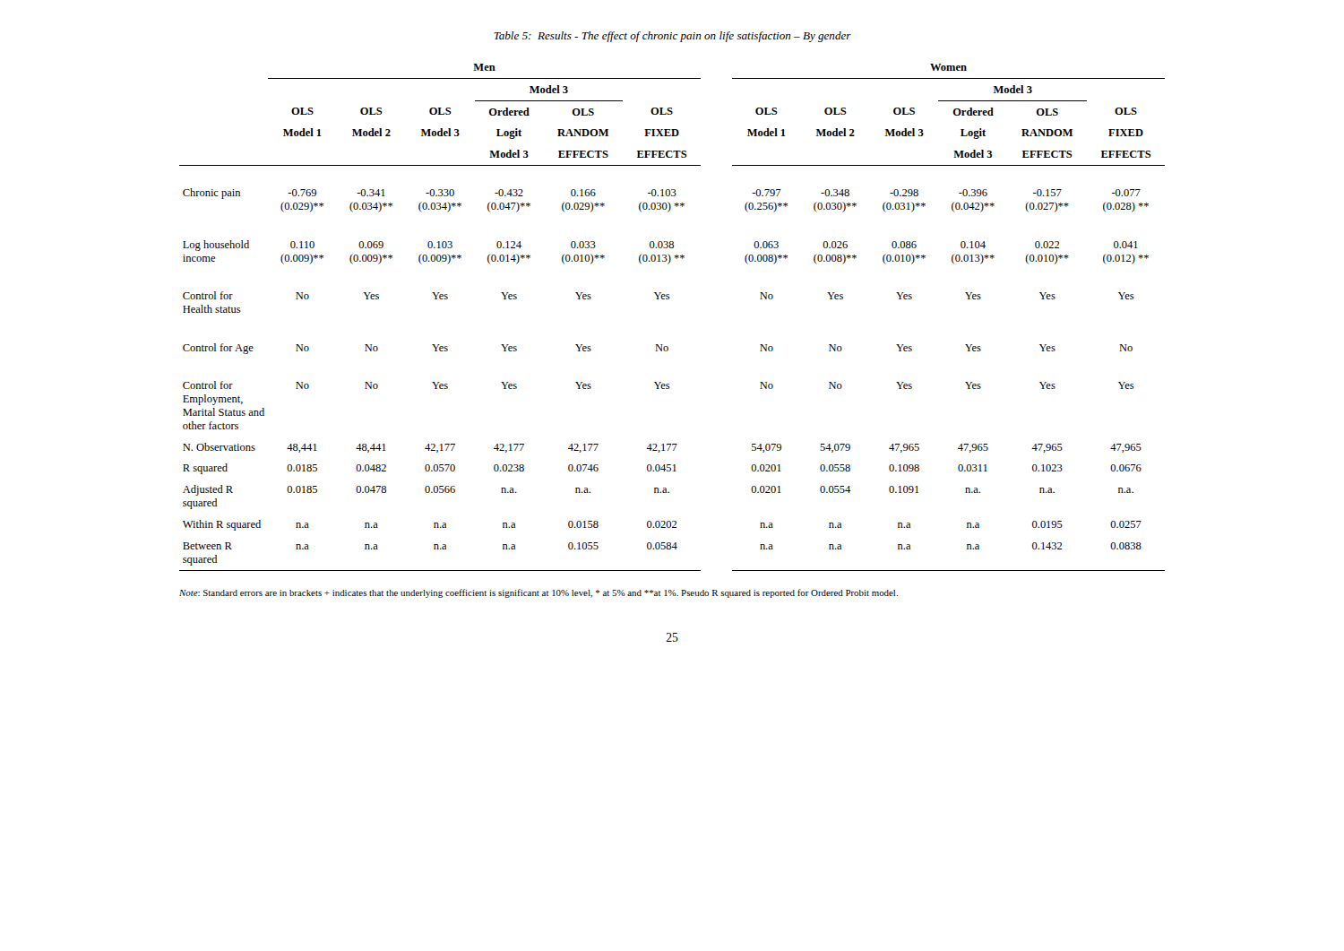Table 5: Results - The effect of chronic pain on life satisfaction – By gender
| | Men | | Women |
| --- | --- | --- | --- |
| | | Model 3 | | | | Model 3 | |
| | OLS | OLS | OLS | Ordered | OLS | OLS | | OLS | OLS | OLS | Ordered | OLS | OLS |
| | Model 1 | Model 2 | Model 3 | Logit | RANDOM | FIXED | | Model 1 | Model 2 | Model 3 | Logit | RANDOM | FIXED |
| | | | | Model 3 | EFFECTS | EFFECTS | | | | | Model 3 | EFFECTS | EFFECTS |
| Chronic pain | -0.769 (0.029)** | -0.341 (0.034)** | -0.330 (0.034)** | -0.432 (0.047)** | 0.166 (0.029)** | -0.103 (0.030) ** | | -0.797 (0.256)** | -0.348 (0.030)** | -0.298 (0.031)** | -0.396 (0.042)** | -0.157 (0.027)** | -0.077 (0.028) ** |
| Log household income | 0.110 (0.009)** | 0.069 (0.009)** | 0.103 (0.009)** | 0.124 (0.014)** | 0.033 (0.010)** | 0.038 (0.013) ** | | 0.063 (0.008)** | 0.026 (0.008)** | 0.086 (0.010)** | 0.104 (0.013)** | 0.022 (0.010)** | 0.041 (0.012) ** |
| Control for Health status | No | Yes | Yes | Yes | Yes | Yes | | No | Yes | Yes | Yes | Yes | Yes |
| Control for Age | No | No | Yes | Yes | Yes | No | | No | No | Yes | Yes | Yes | No |
| Control for Employment, Marital Status and other factors | No | No | Yes | Yes | Yes | Yes | | No | No | Yes | Yes | Yes | Yes |
| N. Observations | 48,441 | 48,441 | 42,177 | 42,177 | 42,177 | 42,177 | | 54,079 | 54,079 | 47,965 | 47,965 | 47,965 | 47,965 |
| R squared | 0.0185 | 0.0482 | 0.0570 | 0.0238 | 0.0746 | 0.0451 | | 0.0201 | 0.0558 | 0.1098 | 0.0311 | 0.1023 | 0.0676 |
| Adjusted R squared | 0.0185 | 0.0478 | 0.0566 | n.a. | n.a. | n.a. | | 0.0201 | 0.0554 | 0.1091 | n.a. | n.a. | n.a. |
| Within R squared | n.a | n.a | n.a | n.a | 0.0158 | 0.0202 | | n.a | n.a | n.a | n.a | 0.0195 | 0.0257 |
| Between R squared | n.a | n.a | n.a | n.a | 0.1055 | 0.0584 | | n.a | n.a | n.a | n.a | 0.1432 | 0.0838 |
Note: Standard errors are in brackets + indicates that the underlying coefficient is significant at 10% level, * at 5% and **at 1%. Pseudo R squared is reported for Ordered Probit model.
25